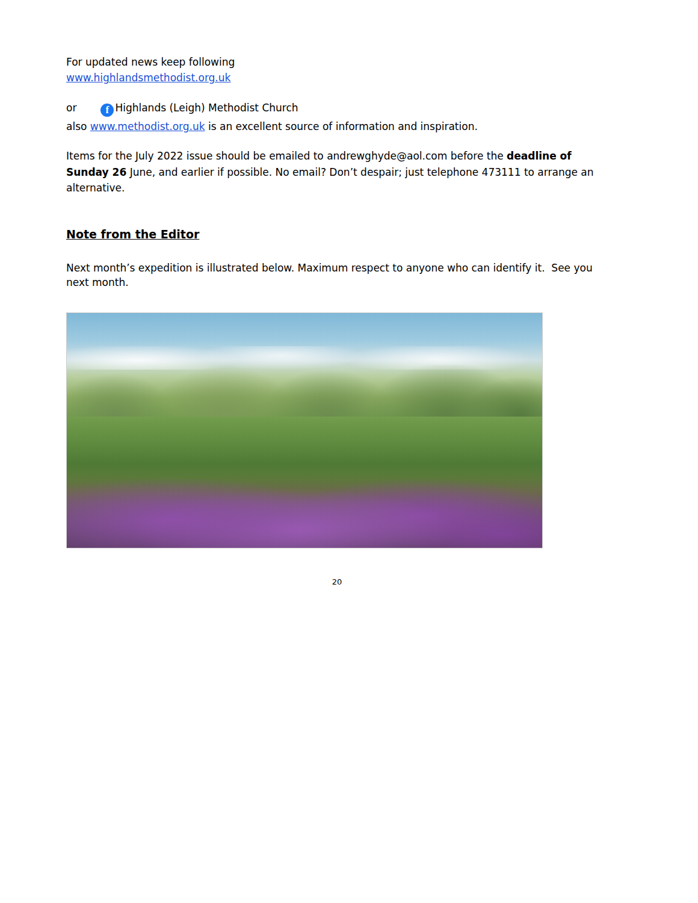For updated news keep following
www.highlandsmethodist.org.uk
or f Highlands (Leigh) Methodist Church
also www.methodist.org.uk is an excellent source of information and inspiration.
Items for the July 2022 issue should be emailed to andrewghyde@aol.com before the deadline of Sunday 26 June, and earlier if possible. No email? Don’t despair; just telephone 473111 to arrange an alternative.
Note from the Editor
Next month’s expedition is illustrated below. Maximum respect to anyone who can identify it. See you next month.
20